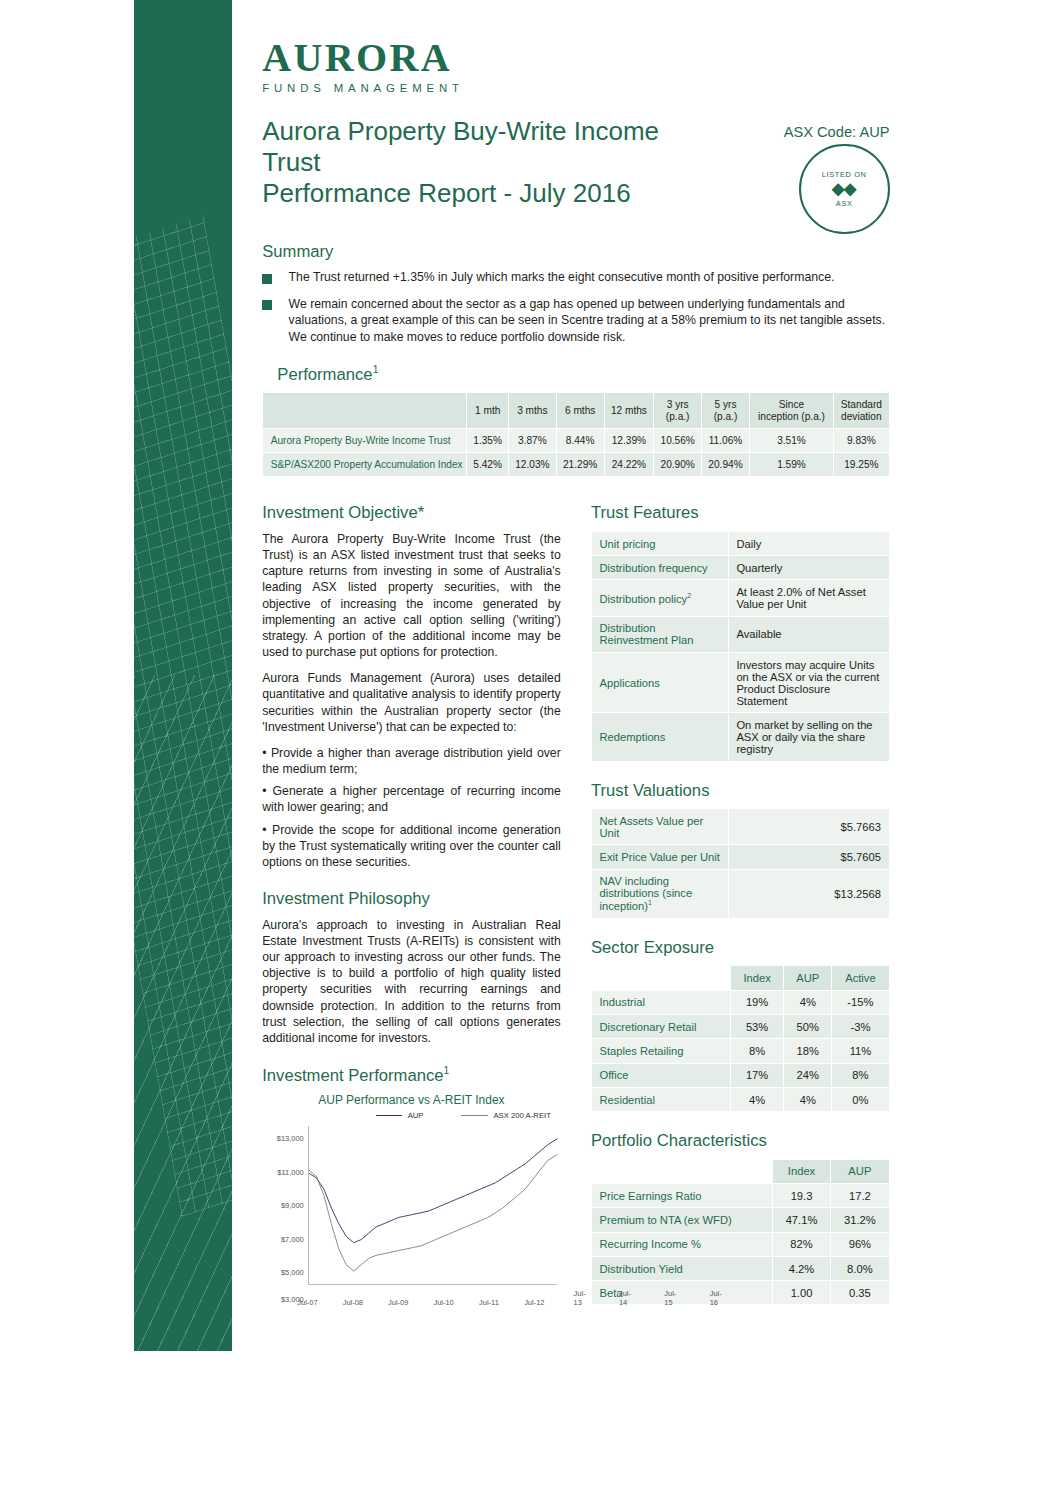AURORA
FUNDS MANAGEMENT
Aurora Property Buy-Write Income Trust
Performance Report - July 2016
ASX Code: AUP
LISTED ON
◆◆
ASX
Summary
The Trust returned +1.35% in July which marks the eight consecutive month of positive performance.
We remain concerned about the sector as a gap has opened up between underlying fundamentals and valuations, a great example of this can be seen in Scentre trading at a 58% premium to its net tangible assets. We continue to make moves to reduce portfolio downside risk.
Performance1
| | 1 mth | 3 mths | 6 mths | 12 mths | 3 yrs (p.a.) | 5 yrs (p.a.) | Since inception (p.a.) | Standard deviation |
| --- | --- | --- | --- | --- | --- | --- | --- | --- |
| Aurora Property Buy-Write Income Trust | 1.35% | 3.87% | 8.44% | 12.39% | 10.56% | 11.06% | 3.51% | 9.83% |
| S&P/ASX200 Property Accumulation Index | 5.42% | 12.03% | 21.29% | 24.22% | 20.90% | 20.94% | 1.59% | 19.25% |
Investment Objective*
The Aurora Property Buy-Write Income Trust (the Trust) is an ASX listed investment trust that seeks to capture returns from investing in some of Australia's leading ASX listed property securities, with the objective of increasing the income generated by implementing an active call option selling ('writing') strategy. A portion of the additional income may be used to purchase put options for protection.
Aurora Funds Management (Aurora) uses detailed quantitative and qualitative analysis to identify property securities within the Australian property sector (the 'Investment Universe') that can be expected to:
• Provide a higher than average distribution yield over the medium term;
• Generate a higher percentage of recurring income with lower gearing; and
• Provide the scope for additional income generation by the Trust systematically writing over the counter call options on these securities.
Investment Philosophy
Aurora's approach to investing in Australian Real Estate Investment Trusts (A-REITs) is consistent with our approach to investing across our other funds. The objective is to build a portfolio of high quality listed property securities with recurring earnings and downside protection. In addition to the returns from trust selection, the selling of call options generates additional income for investors.
Investment Performance1
AUP Performance vs A-REIT Index
AUP ASX 200 A-REIT
$13,000
$11,000
$9,000
$7,000
$5,000
$3,000
Jul-07
Jul-08
Jul-09
Jul-10
Jul-11
Jul-12
Jul-13
Jul-14
Jul-15
Jul-16
Trust Features
| Unit pricing | Daily |
| Distribution frequency | Quarterly |
| Distribution policy 2 | At least 2.0% of Net Asset Value per Unit |
| Distribution Reinvestment Plan | Available |
| Applications | Investors may acquire Units on the ASX or via the current Product Disclosure Statement |
| Redemptions | On market by selling on the ASX or daily via the share registry |
Trust Valuations
| Net Assets Value per Unit | $5.7663 |
| Exit Price Value per Unit | $5.7605 |
| NAV including distributions (since inception) 1 | $13.2568 |
Sector Exposure
| | Index | AUP | Active |
| --- | --- | --- | --- |
| Industrial | 19% | 4% | -15% |
| Discretionary Retail | 53% | 50% | -3% |
| Staples Retailing | 8% | 18% | 11% |
| Office | 17% | 24% | 8% |
| Residential | 4% | 4% | 0% |
Portfolio Characteristics
| | Index | AUP |
| --- | --- | --- |
| Price Earnings Ratio | 19.3 | 17.2 |
| Premium to NTA (ex WFD) | 47.1% | 31.2% |
| Recurring Income % | 82% | 96% |
| Distribution Yield | 4.2% | 8.0% |
| Beta | 1.00 | 0.35 |